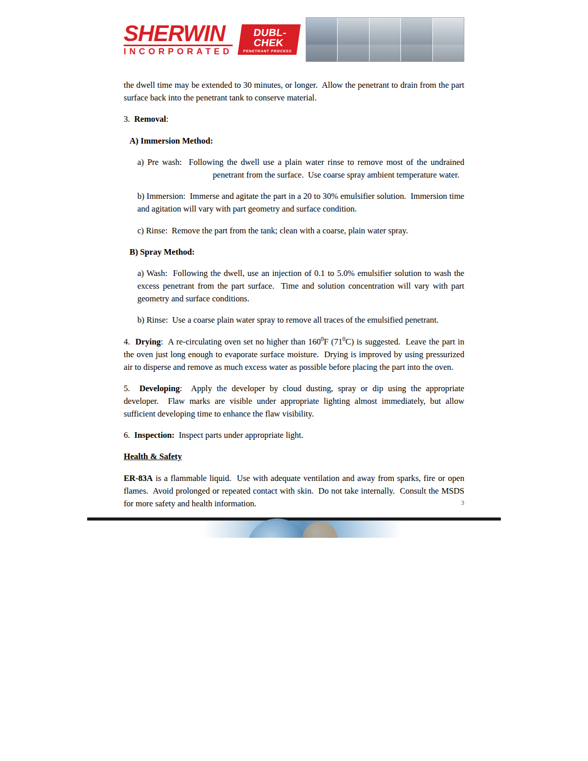SHERWIN
INCORPORATED
DUBL- CHEK PENETRANT PROCESS
the dwell time may be extended to 30 minutes, or longer. Allow the penetrant to drain from the part surface back into the penetrant tank to conserve material.
3. Removal:
A) Immersion Method:
a) Pre wash: Following the dwell use a plain water rinse to remove most of the undrained penetrant from the surface. Use coarse spray ambient temperature water.
b) Immersion: Immerse and agitate the part in a 20 to 30% emulsifier solution. Immersion time and agitation will vary with part geometry and surface condition.
c) Rinse: Remove the part from the tank; clean with a coarse, plain water spray.
B) Spray Method:
a) Wash: Following the dwell, use an injection of 0.1 to 5.0% emulsifier solution to wash the excess penetrant from the part surface. Time and solution concentration will vary with part geometry and surface conditions.
b) Rinse: Use a coarse plain water spray to remove all traces of the emulsified penetrant.
4. Drying: A re-circulating oven set no higher than 1600F (710C) is suggested. Leave the part in the oven just long enough to evaporate surface moisture. Drying is improved by using pressurized air to disperse and remove as much excess water as possible before placing the part into the oven.
5. Developing: Apply the developer by cloud dusting, spray or dip using the appropriate developer. Flaw marks are visible under appropriate lighting almost immediately, but allow sufficient developing time to enhance the flaw visibility.
6. Inspection: Inspect parts under appropriate light.
Health & Safety
ER-83A is a flammable liquid. Use with adequate ventilation and away from sparks, fire or open flames. Avoid prolonged or repeated contact with skin. Do not take internally. Consult the MSDS for more safety and health information.
3